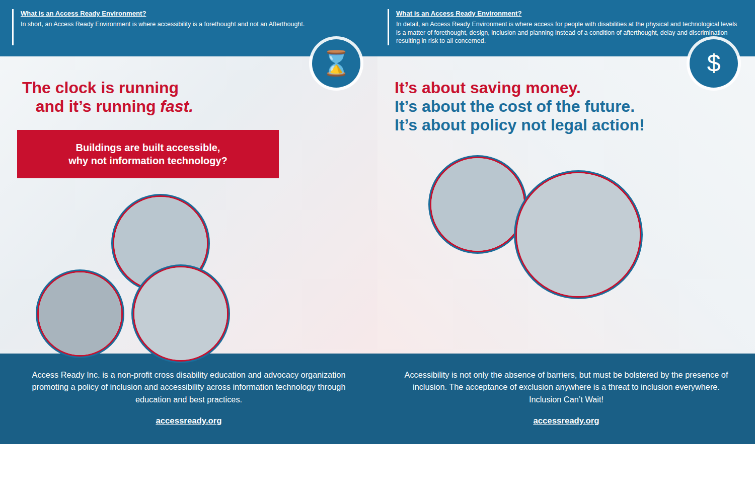What is an Access Ready Environment?
In short, an Access Ready Environment is where accessibility is a forethought and not an Afterthought.
What is an Access Ready Environment?
In detail, an Access Ready Environment is where access for people with disabilities at the physical and technological levels is a matter of forethought, design, inclusion and planning instead of a condition of afterthought, delay and discrimination resulting in risk to all concerned.
⌛
The clock is running
and it’s running fast.
Buildings are built accessible,
why not information technology?
$
It’s about saving money.
It’s about the cost of the future.
It’s about policy not legal action!
Access Ready Inc. is a non-profit cross disability education and advocacy organization promoting a policy of inclusion and accessibility across information technology through education and best practices.
accessready.org
Accessibility is not only the absence of barriers, but must be bolstered by the presence of inclusion. The acceptance of exclusion anywhere is a threat to inclusion everywhere. Inclusion Can’t Wait!
accessready.org